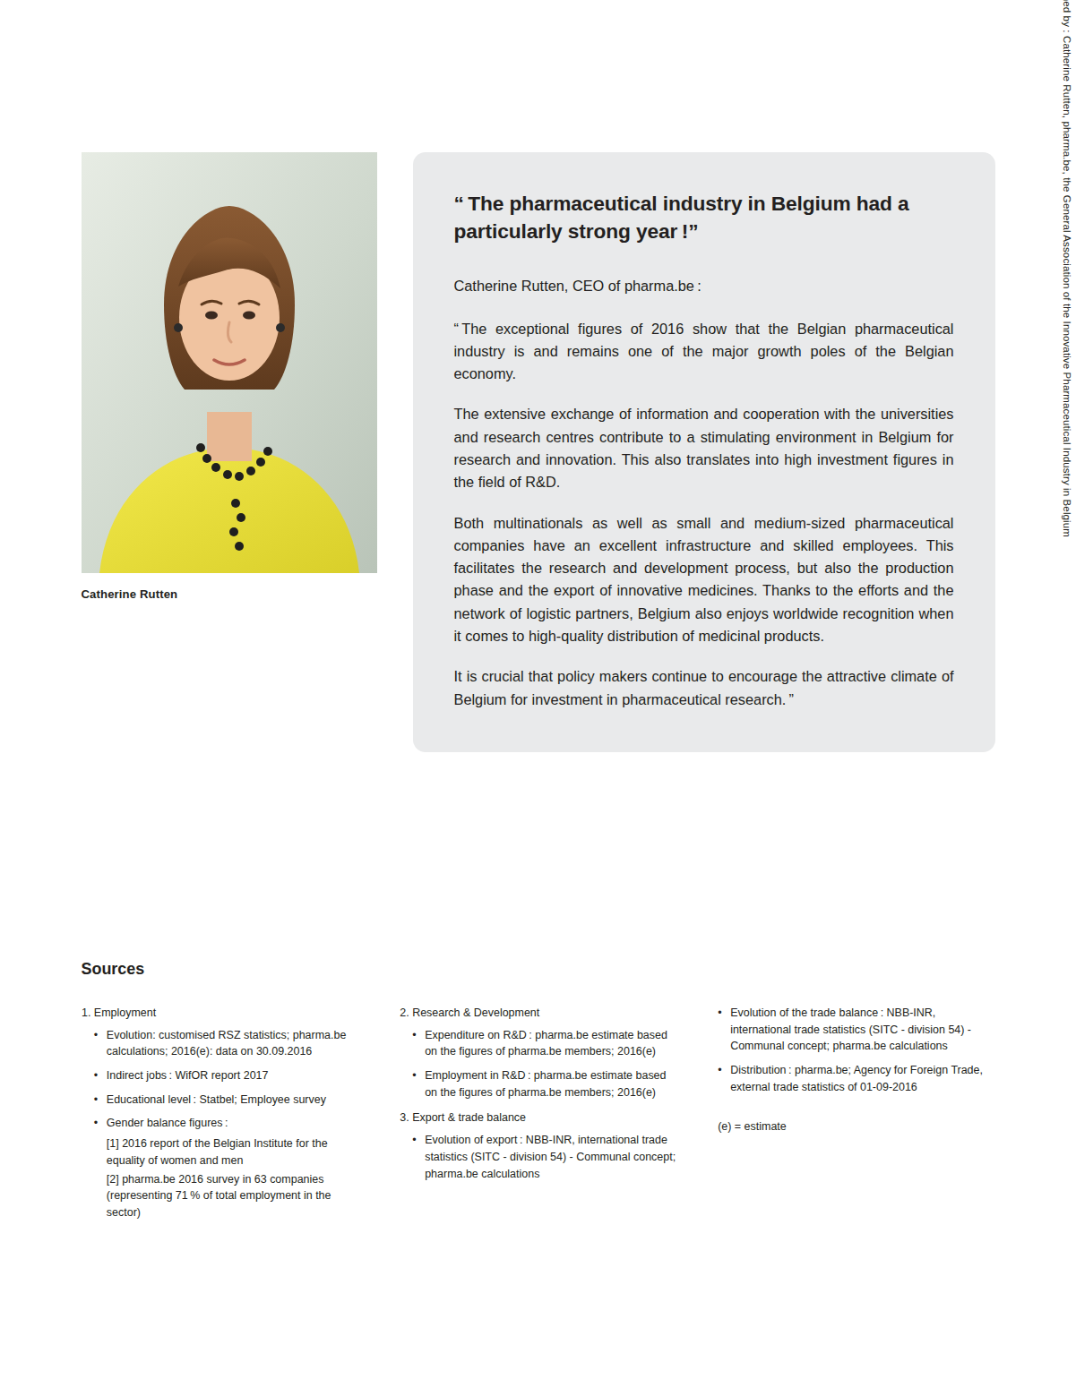Published by : Catherine Rutten, pharma.be, the General Association of the Innovative Pharmaceutical Industry in Belgium
Catherine Rutten
“ The pharmaceutical industry in Belgium had a particularly strong year !”
Catherine Rutten, CEO of pharma.be :
“ The exceptional figures of 2016 show that the Belgian pharmaceutical industry is and remains one of the major growth poles of the Belgian economy.
The extensive exchange of information and cooperation with the universities and research centres contribute to a stimulating environment in Belgium for research and innovation. This also translates into high investment figures in the field of R&D.
Both multinationals as well as small and medium-sized pharmaceutical companies have an excellent infrastructure and skilled employees. This facilitates the research and development process, but also the production phase and the export of innovative medicines. Thanks to the efforts and the network of logistic partners, Belgium also enjoys worldwide recognition when it comes to high-quality distribution of medicinal products.
It is crucial that policy makers continue to encourage the attractive climate of Belgium for investment in pharmaceutical research. ”
Sources
Employment
Evolution: customised RSZ statistics; pharma.be calculations; 2016(e): data on 30.09.2016
Indirect jobs : WifOR report 2017
Educational level : Statbel; Employee survey
Gender balance figures :
[1] 2016 report of the Belgian Institute for the equality of women and men
[2] pharma.be 2016 survey in 63 companies (representing 71 % of total employment in the sector)
Research & Development
Expenditure on R&D : pharma.be estimate based on the figures of pharma.be members; 2016(e)
Employment in R&D : pharma.be estimate based on the figures of pharma.be members; 2016(e)
Export & trade balance
Evolution of export : NBB-INR, international trade statistics (SITC - division 54) - Communal concept; pharma.be calculations
Evolution of the trade balance : NBB-INR, international trade statistics (SITC - division 54) - Communal concept; pharma.be calculations
Distribution : pharma.be; Agency for Foreign Trade, external trade statistics of 01-09-2016
(e) = estimate